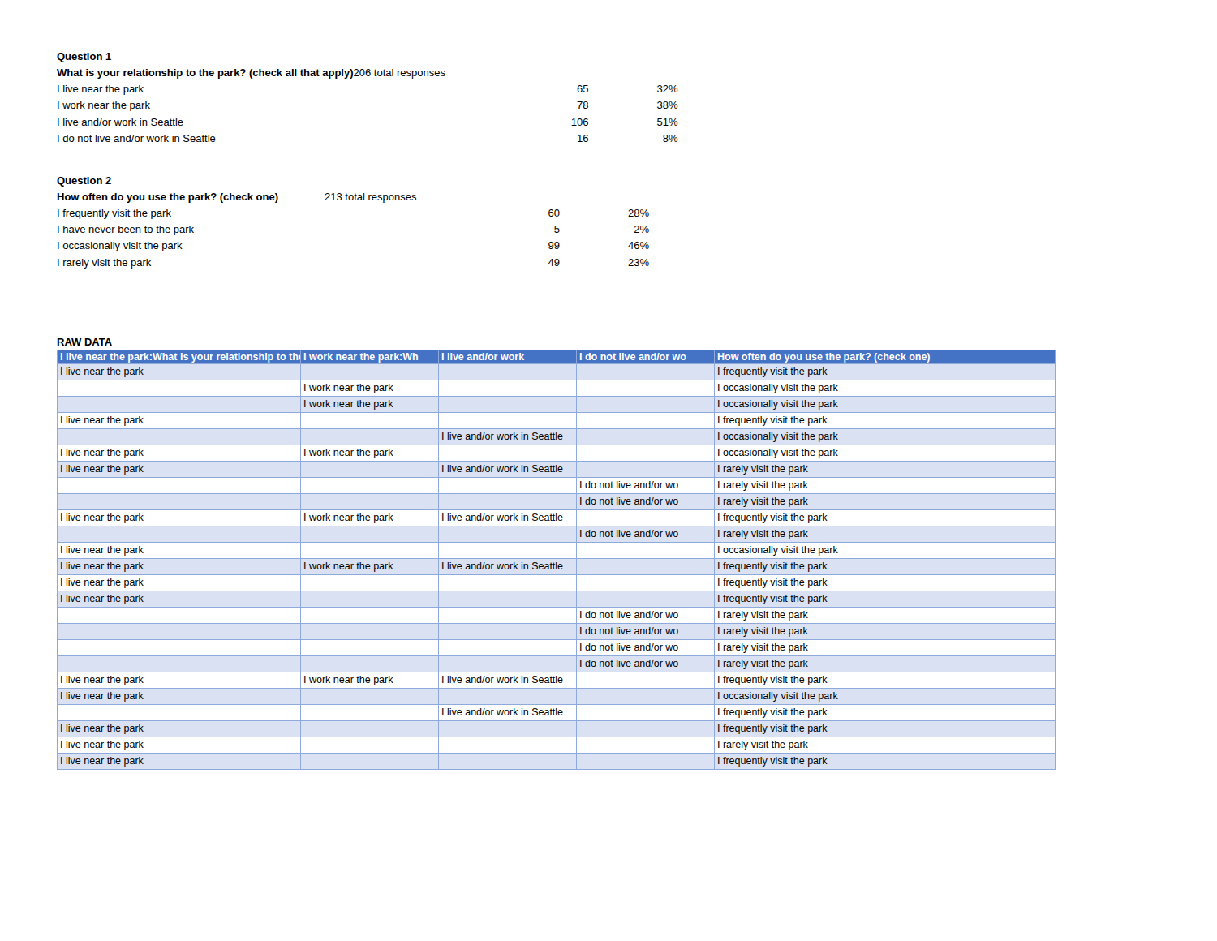Question 1
| What is your relationship to the park? (check all that apply) | 206 total responses | | |
| I live near the park | | 65 | 32% |
| I work near the park | | 78 | 38% |
| I live and/or work in Seattle | | 106 | 51% |
| I do not live and/or work in Seattle | | 16 | 8% |
Question 2
| How often do you use the park? (check one) | 213 total responses | | |
| I frequently visit the park | | 60 | 28% |
| I have never been to the park | | 5 | 2% |
| I occasionally visit the park | | 99 | 46% |
| I rarely visit the park | | 49 | 23% |
RAW DATA
| I live near the park:What is your relationship to the park? (check | I work near the park:Wh | I live and/or work | I do not live and/or wo | How often do you use the park? (check one) |
| --- | --- | --- | --- | --- |
| I live near the park | | | | I frequently visit the park |
| | I work near the park | | | I occasionally visit the park |
| | I work near the park | | | I occasionally visit the park |
| I live near the park | | | | I frequently visit the park |
| | | I live and/or work in Seattle | | I occasionally visit the park |
| I live near the park | I work near the park | | | I occasionally visit the park |
| I live near the park | | I live and/or work in Seattle | | I rarely visit the park |
| | | | I do not live and/or wo | I rarely visit the park |
| | | | I do not live and/or wo | I rarely visit the park |
| I live near the park | I work near the park | I live and/or work in Seattle | | I frequently visit the park |
| | | | I do not live and/or wo | I rarely visit the park |
| I live near the park | | | | I occasionally visit the park |
| I live near the park | I work near the park | I live and/or work in Seattle | | I frequently visit the park |
| I live near the park | | | | I frequently visit the park |
| I live near the park | | | | I frequently visit the park |
| | | | I do not live and/or wo | I rarely visit the park |
| | | | I do not live and/or wo | I rarely visit the park |
| | | | I do not live and/or wo | I rarely visit the park |
| | | | I do not live and/or wo | I rarely visit the park |
| I live near the park | I work near the park | I live and/or work in Seattle | | I frequently visit the park |
| I live near the park | | | | I occasionally visit the park |
| | | I live and/or work in Seattle | | I frequently visit the park |
| I live near the park | | | | I frequently visit the park |
| I live near the park | | | | I rarely visit the park |
| I live near the park | | | | I frequently visit the park |